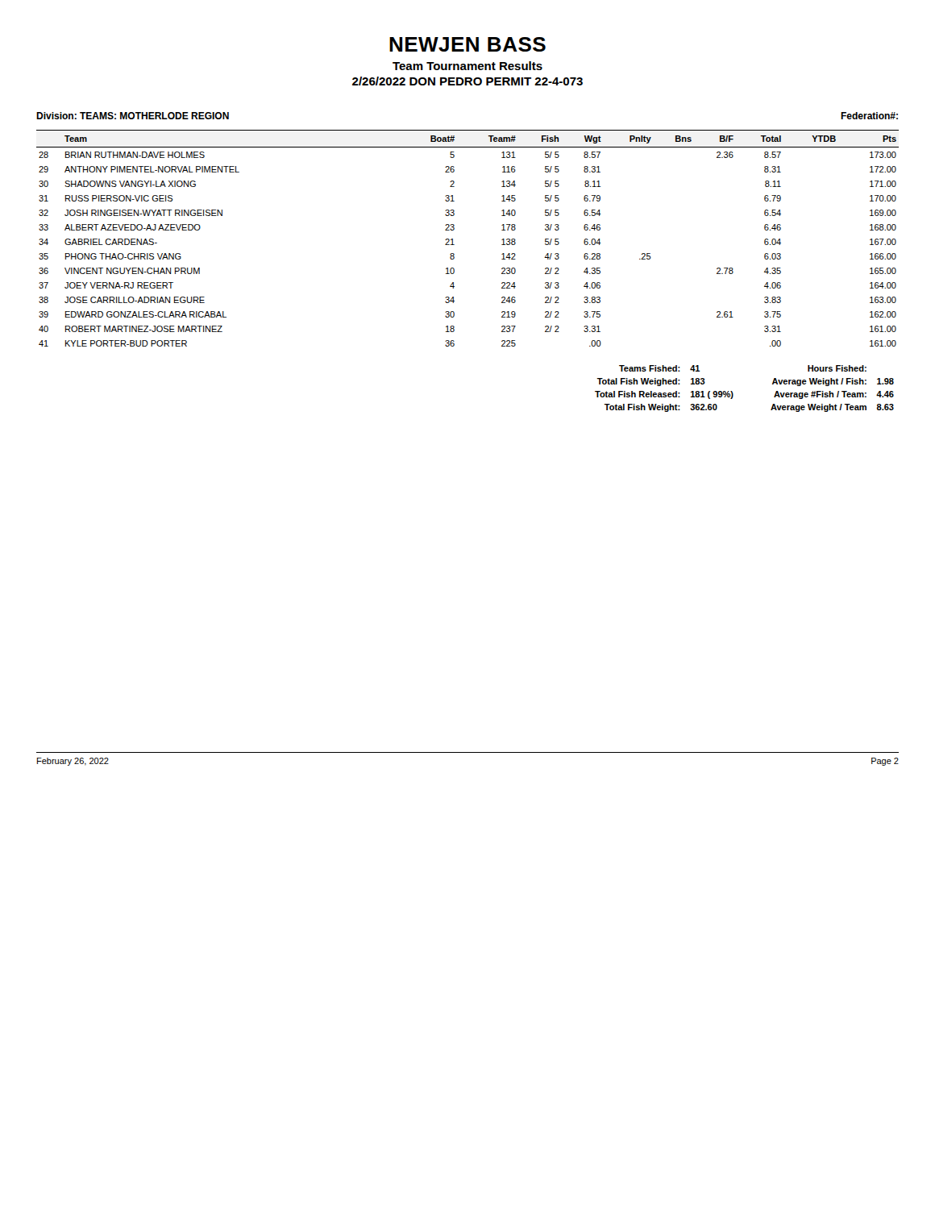NEWJEN BASS
Team Tournament Results
2/26/2022 DON PEDRO PERMIT 22-4-073
Division: TEAMS: MOTHERLODE REGION Federation#:
| | Team | Boat# | Team# | Fish | Wgt | Pnlty | Bns | B/F | Total | YTDB | Pts |
| --- | --- | --- | --- | --- | --- | --- | --- | --- | --- | --- | --- |
| 28 | BRIAN RUTHMAN-DAVE HOLMES | 5 | 131 | 5/ 5 | 8.57 | | | 2.36 | 8.57 | | 173.00 |
| 29 | ANTHONY PIMENTEL-NORVAL PIMENTEL | 26 | 116 | 5/ 5 | 8.31 | | | | 8.31 | | 172.00 |
| 30 | SHADOWNS VANGYI-LA XIONG | 2 | 134 | 5/ 5 | 8.11 | | | | 8.11 | | 171.00 |
| 31 | RUSS PIERSON-VIC GEIS | 31 | 145 | 5/ 5 | 6.79 | | | | 6.79 | | 170.00 |
| 32 | JOSH RINGEISEN-WYATT RINGEISEN | 33 | 140 | 5/ 5 | 6.54 | | | | 6.54 | | 169.00 |
| 33 | ALBERT AZEVEDO-AJ AZEVEDO | 23 | 178 | 3/ 3 | 6.46 | | | | 6.46 | | 168.00 |
| 34 | GABRIEL CARDENAS- | 21 | 138 | 5/ 5 | 6.04 | | | | 6.04 | | 167.00 |
| 35 | PHONG THAO-CHRIS VANG | 8 | 142 | 4/ 3 | 6.28 | .25 | | | 6.03 | | 166.00 |
| 36 | VINCENT NGUYEN-CHAN PRUM | 10 | 230 | 2/ 2 | 4.35 | | | 2.78 | 4.35 | | 165.00 |
| 37 | JOEY VERNA-RJ REGERT | 4 | 224 | 3/ 3 | 4.06 | | | | 4.06 | | 164.00 |
| 38 | JOSE CARRILLO-ADRIAN EGURE | 34 | 246 | 2/ 2 | 3.83 | | | | 3.83 | | 163.00 |
| 39 | EDWARD GONZALES-CLARA RICABAL | 30 | 219 | 2/ 2 | 3.75 | | | 2.61 | 3.75 | | 162.00 |
| 40 | ROBERT MARTINEZ-JOSE MARTINEZ | 18 | 237 | 2/ 2 | 3.31 | | | | 3.31 | | 161.00 |
| 41 | KYLE PORTER-BUD PORTER | 36 | 225 | | .00 | | | | .00 | | 161.00 |
| Teams Fished: | 41 | Hours Fished: | |
| Total Fish Weighed: | 183 | Average Weight / Fish: | 1.98 |
| Total Fish Released: | 181 ( 99%) | Average #Fish / Team: | 4.46 |
| Total Fish Weight: | 362.60 | Average Weight / Team | 8.63 |
February 26, 2022 Page 2